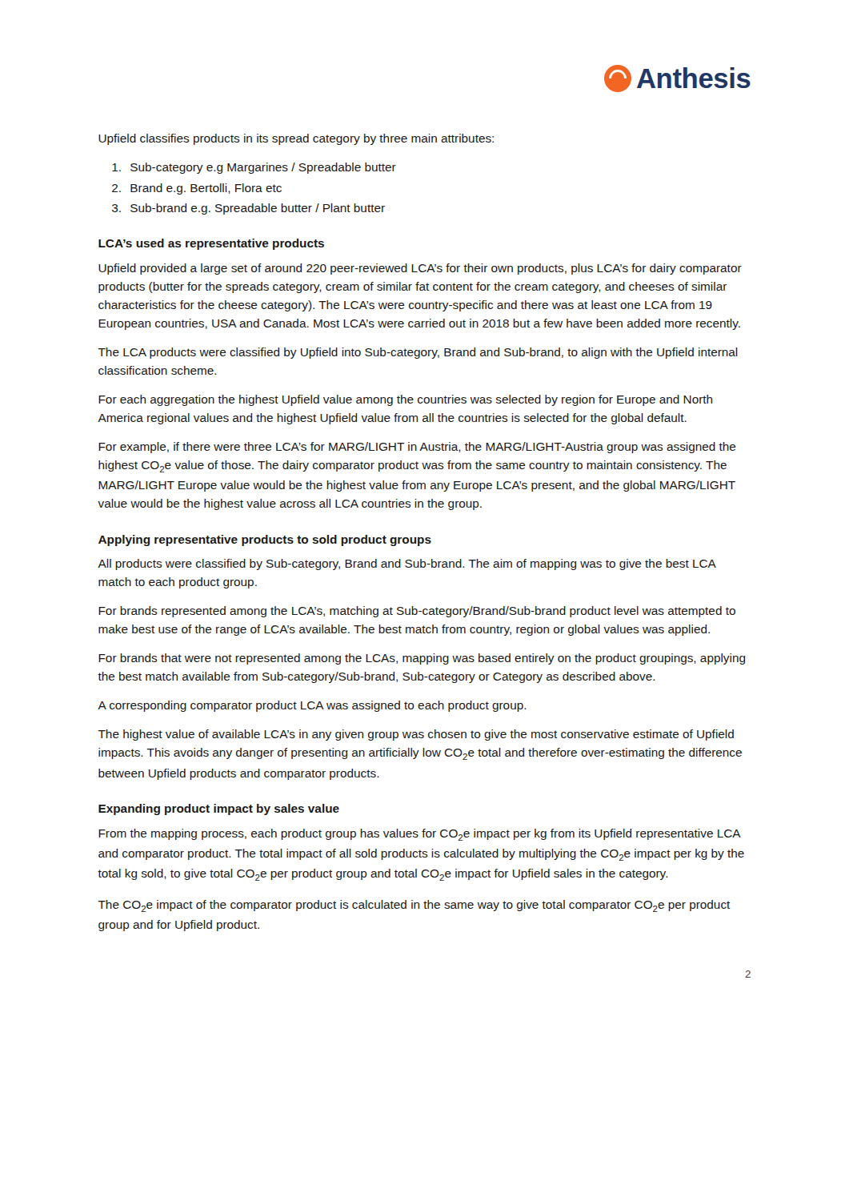Anthesis
Upfield classifies products in its spread category by three main attributes:
Sub-category e.g Margarines / Spreadable butter
Brand e.g. Bertolli, Flora etc
Sub-brand e.g. Spreadable butter / Plant butter
LCA’s used as representative products
Upfield provided a large set of around 220 peer-reviewed LCA’s for their own products, plus LCA’s for dairy comparator products (butter for the spreads category, cream of similar fat content for the cream category, and cheeses of similar characteristics for the cheese category). The LCA’s were country-specific and there was at least one LCA from 19 European countries, USA and Canada. Most LCA’s were carried out in 2018 but a few have been added more recently.
The LCA products were classified by Upfield into Sub-category, Brand and Sub-brand, to align with the Upfield internal classification scheme.
For each aggregation the highest Upfield value among the countries was selected by region for Europe and North America regional values and the highest Upfield value from all the countries is selected for the global default.
For example, if there were three LCA’s for MARG/LIGHT in Austria, the MARG/LIGHT-Austria group was assigned the highest CO2e value of those. The dairy comparator product was from the same country to maintain consistency. The MARG/LIGHT Europe value would be the highest value from any Europe LCA’s present, and the global MARG/LIGHT value would be the highest value across all LCA countries in the group.
Applying representative products to sold product groups
All products were classified by Sub-category, Brand and Sub-brand. The aim of mapping was to give the best LCA match to each product group.
For brands represented among the LCA’s, matching at Sub-category/Brand/Sub-brand product level was attempted to make best use of the range of LCA’s available. The best match from country, region or global values was applied.
For brands that were not represented among the LCAs, mapping was based entirely on the product groupings, applying the best match available from Sub-category/Sub-brand, Sub-category or Category as described above.
A corresponding comparator product LCA was assigned to each product group.
The highest value of available LCA’s in any given group was chosen to give the most conservative estimate of Upfield impacts. This avoids any danger of presenting an artificially low CO2e total and therefore over-estimating the difference between Upfield products and comparator products.
Expanding product impact by sales value
From the mapping process, each product group has values for CO2e impact per kg from its Upfield representative LCA and comparator product. The total impact of all sold products is calculated by multiplying the CO2e impact per kg by the total kg sold, to give total CO2e per product group and total CO2e impact for Upfield sales in the category.
The CO2e impact of the comparator product is calculated in the same way to give total comparator CO2e per product group and for Upfield product.
2